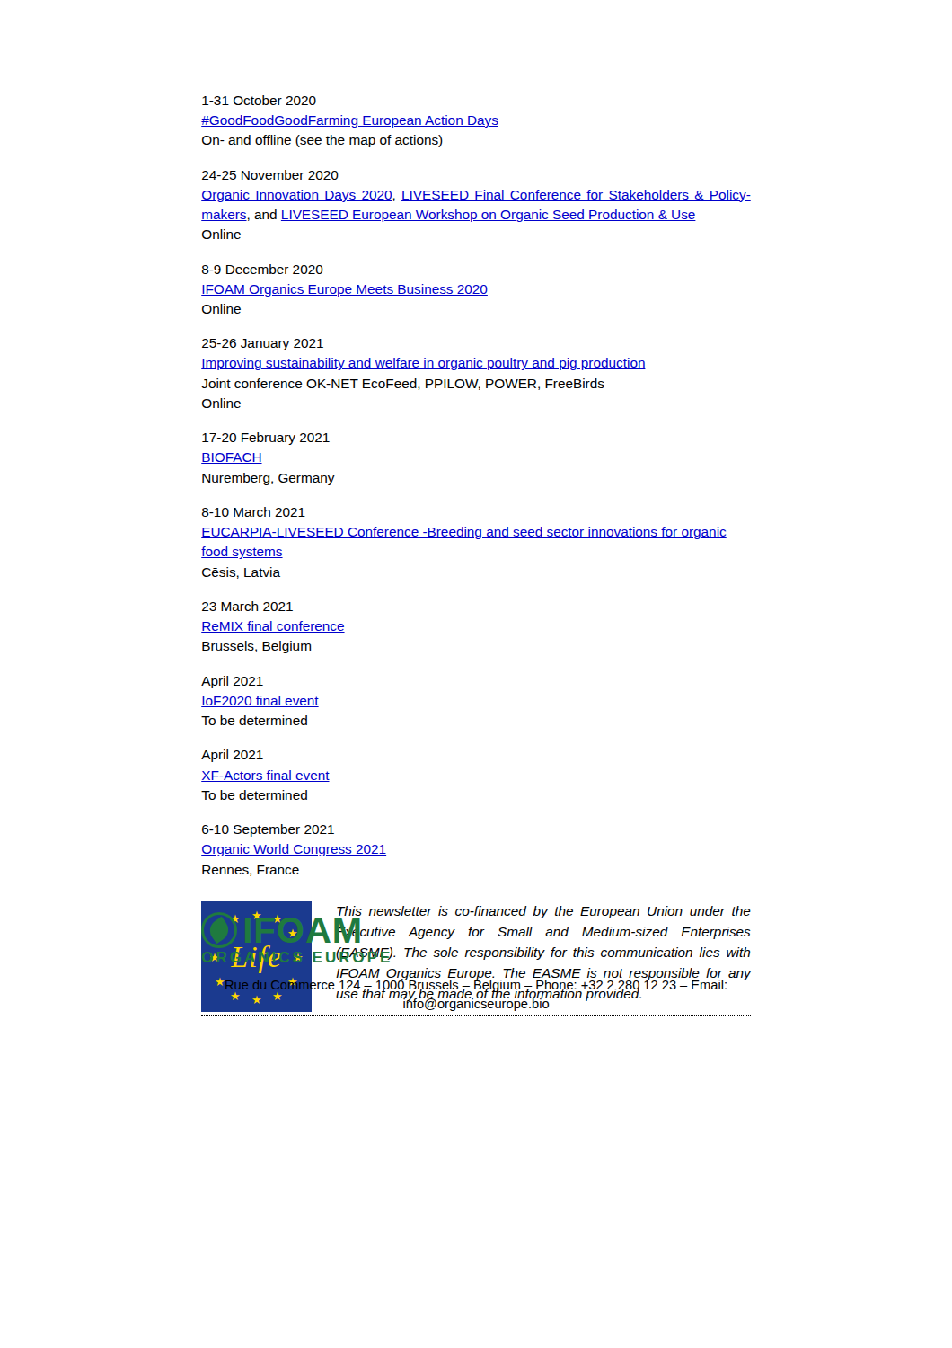1-31 October 2020
#GoodFoodGoodFarming European Action Days
On- and offline (see the map of actions)
24-25 November 2020
Organic Innovation Days 2020, LIVESEED Final Conference for Stakeholders & Policy-makers, and LIVESEED European Workshop on Organic Seed Production & Use
Online
8-9 December 2020
IFOAM Organics Europe Meets Business 2020
Online
25-26 January 2021
Improving sustainability and welfare in organic poultry and pig production
Joint conference OK-NET EcoFeed, PPILOW, POWER, FreeBirds
Online
17-20 February 2021
BIOFACH
Nuremberg, Germany
8-10 March 2021
EUCARPIA-LIVESEED Conference -Breeding and seed sector innovations for organic food systems
Cēsis, Latvia
23 March 2021
ReMIX final conference
Brussels, Belgium
April 2021
IoF2020 final event
To be determined
April 2021
XF-Actors final event
To be determined
6-10 September 2021
Organic World Congress 2021
Rennes, France
★ ★ ★ ★ ★ ★ ★ ★ ★ ★ ★ ★
Life
This newsletter is co-financed by the European Union under the Executive Agency for Small and Medium-sized Enterprises (EASME). The sole responsibility for this communication lies with IFOAM Organics Europe. The EASME is not responsible for any use that may be made of the information provided.
IFOAM
ORGANICS EUROPE
Rue du Commerce 124 – 1000 Brussels – Belgium – Phone: +32 2 280 12 23 – Email: info@organicseurope.bio